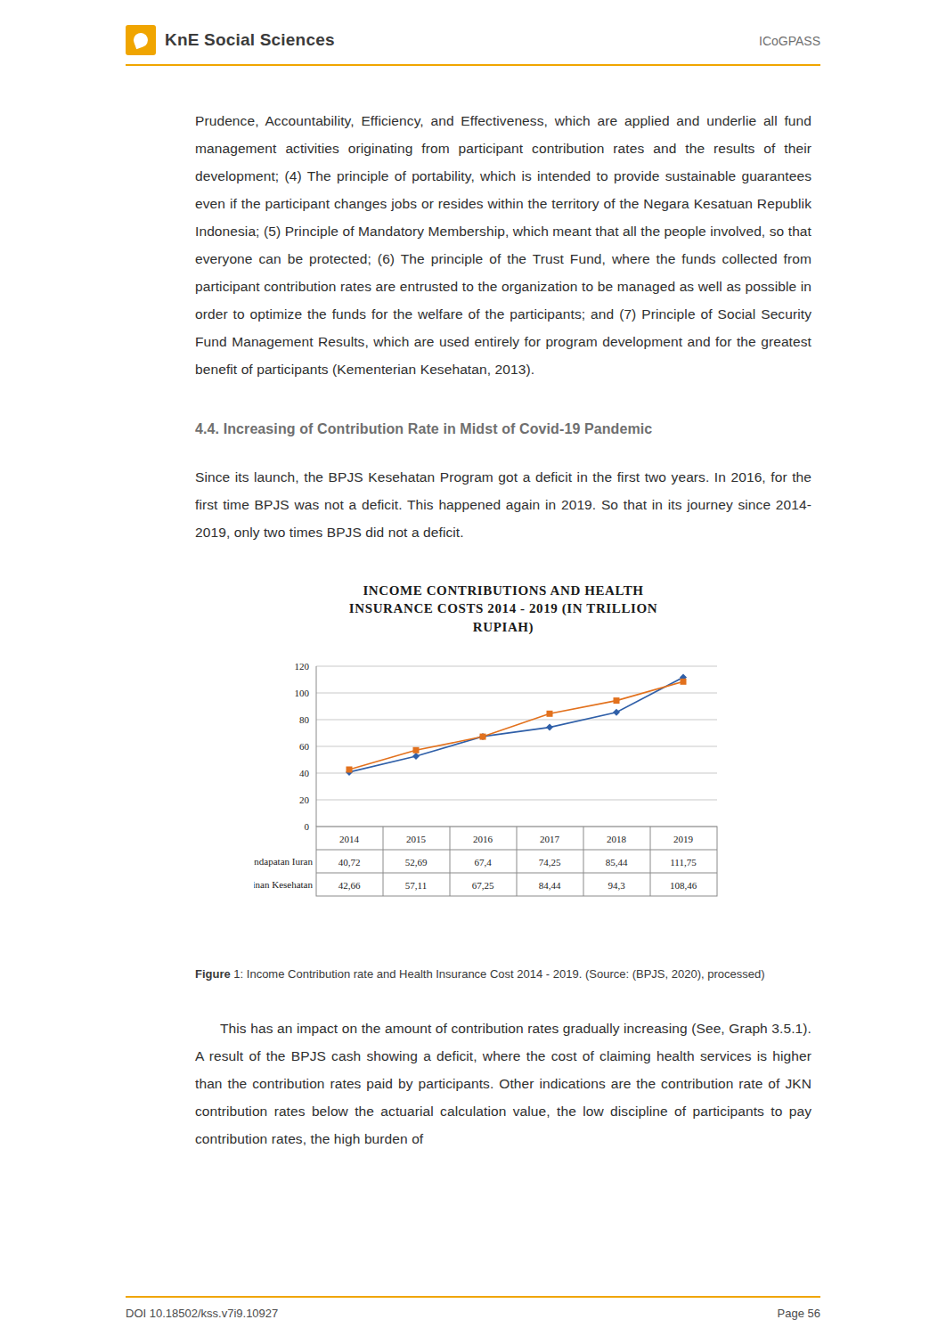KnE Social Sciences
ICoGPASS
Prudence, Accountability, Efficiency, and Effectiveness, which are applied and underlie all fund management activities originating from participant contribution rates and the results of their development; (4) The principle of portability, which is intended to provide sustainable guarantees even if the participant changes jobs or resides within the territory of the Negara Kesatuan Republik Indonesia; (5) Principle of Mandatory Membership, which meant that all the people involved, so that everyone can be protected; (6) The principle of the Trust Fund, where the funds collected from participant contribution rates are entrusted to the organization to be managed as well as possible in order to optimize the funds for the welfare of the participants; and (7) Principle of Social Security Fund Management Results, which are used entirely for program development and for the greatest benefit of participants (Kementerian Kesehatan, 2013).
4.4. Increasing of Contribution Rate in Midst of Covid-19 Pandemic
Since its launch, the BPJS Kesehatan Program got a deficit in the first two years. In 2016, for the first time BPJS was not a deficit. This happened again in 2019. So that in its journey since 2014-2019, only two times BPJS did not a deficit.
INCOME CONTRIBUTIONS AND HEALTH
INSURANCE COSTS 2014 - 2019 (IN TRILLION
RUPIAH)
0 20 40 60 80 100 120 Pendapatan Iuran Beban Jaminan Kesehatan 2014 2015 2016 2017 2018 2019 40,72 52,69 67,4 74,25 85,44 111,75 42,66 57,11 67,25 84,44 94,3 108,46
Figure 1: Income Contribution rate and Health Insurance Cost 2014 - 2019. (Source: (BPJS, 2020), processed)
This has an impact on the amount of contribution rates gradually increasing (See, Graph 3.5.1). A result of the BPJS cash showing a deficit, where the cost of claiming health services is higher than the contribution rates paid by participants. Other indications are the contribution rate of JKN contribution rates below the actuarial calculation value, the low discipline of participants to pay contribution rates, the high burden of
DOI 10.18502/kss.v7i9.10927
Page 56